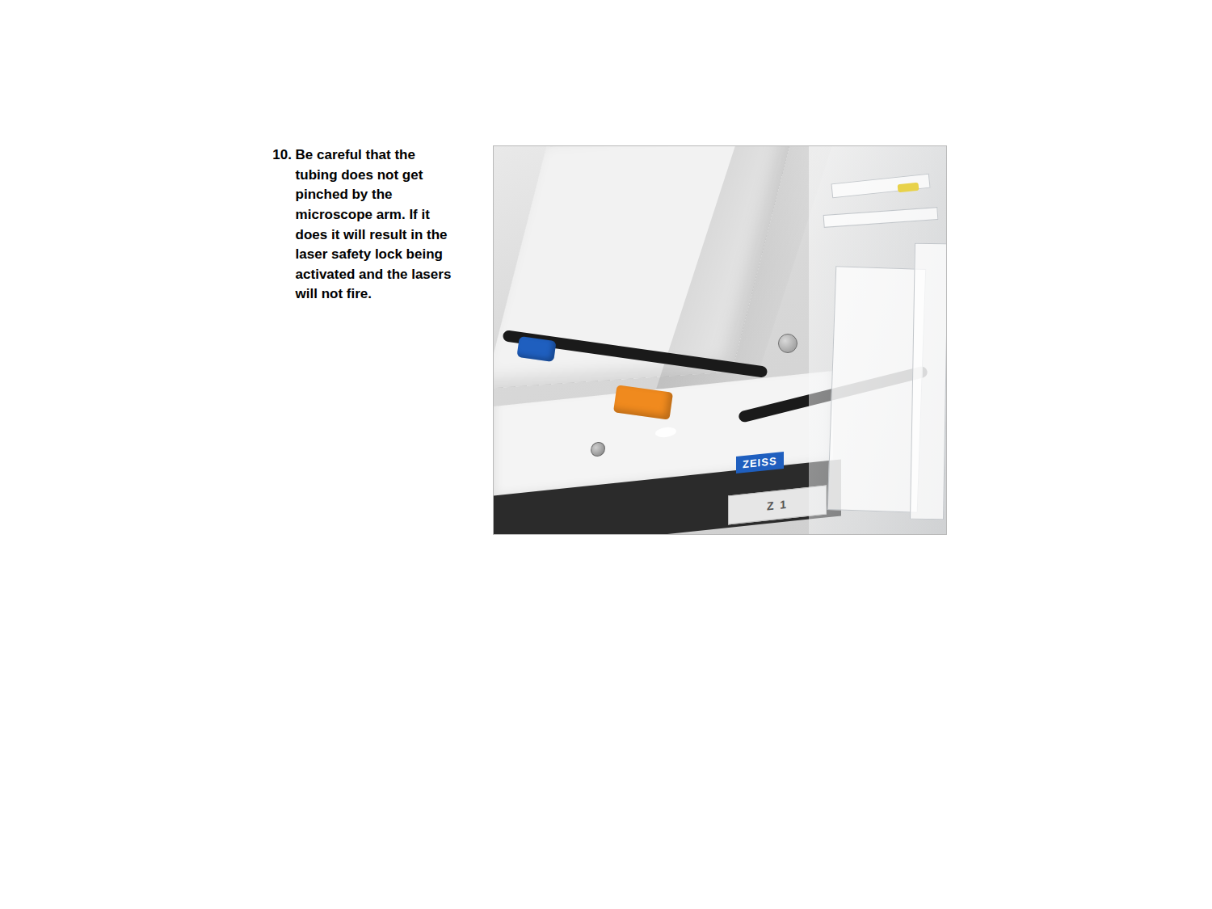Be careful that the tubing does not get pinched by the microscope arm. If it does it will result in the laser safety lock being activated and the lasers will not fire.
ZEISS
Z 1